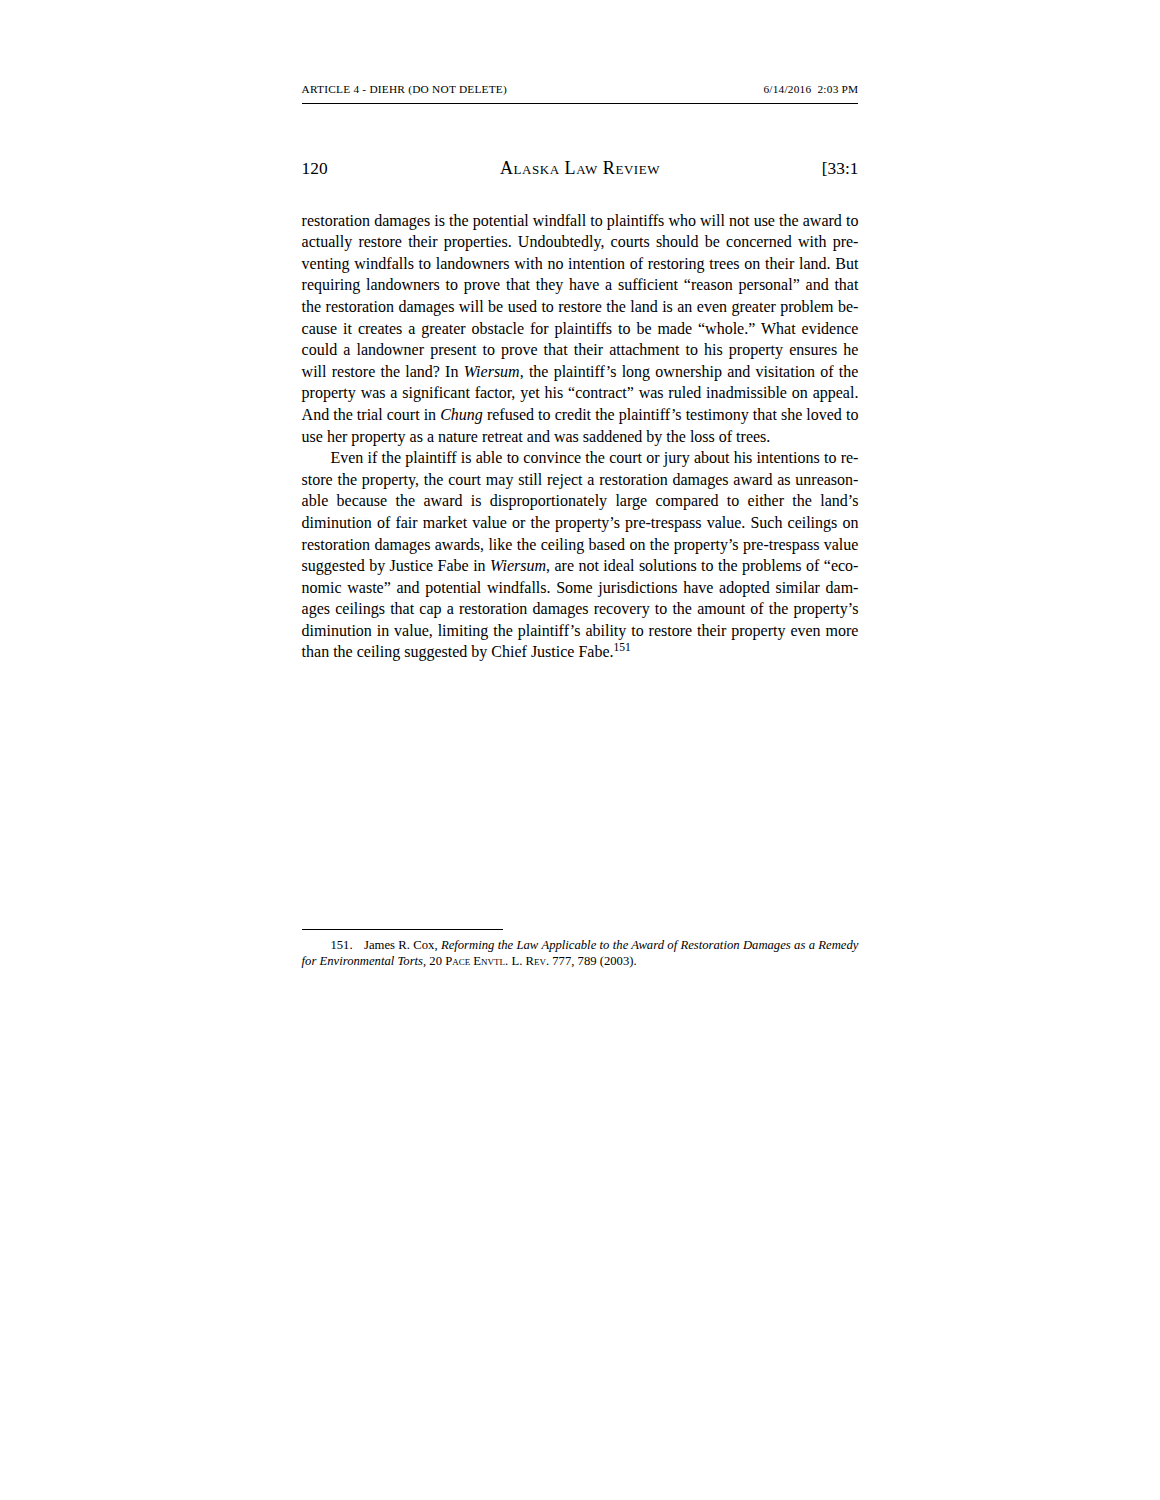Article 4 - Diehr (Do Not Delete) 6/14/2016 2:03 PM
120 Alaska Law Review [33:1
restoration damages is the potential windfall to plaintiffs who will not use the award to actually restore their properties. Undoubtedly, courts should be concerned with preventing windfalls to landowners with no intention of restoring trees on their land. But requiring landowners to prove that they have a sufficient “reason personal” and that the restoration damages will be used to restore the land is an even greater problem because it creates a greater obstacle for plaintiffs to be made “whole.” What evidence could a landowner present to prove that their attachment to his property ensures he will restore the land? In Wiersum, the plaintiff’s long ownership and visitation of the property was a significant factor, yet his “contract” was ruled inadmissible on appeal. And the trial court in Chung refused to credit the plaintiff’s testimony that she loved to use her property as a nature retreat and was saddened by the loss of trees.
Even if the plaintiff is able to convince the court or jury about his intentions to restore the property, the court may still reject a restoration damages award as unreasonable because the award is disproportionately large compared to either the land’s diminution of fair market value or the property’s pre-trespass value. Such ceilings on restoration damages awards, like the ceiling based on the property’s pre-trespass value suggested by Justice Fabe in Wiersum, are not ideal solutions to the problems of “economic waste” and potential windfalls. Some jurisdictions have adopted similar damages ceilings that cap a restoration damages recovery to the amount of the property’s diminution in value, limiting the plaintiff’s ability to restore their property even more than the ceiling suggested by Chief Justice Fabe.151
151. James R. Cox, Reforming the Law Applicable to the Award of Restoration Damages as a Remedy for Environmental Torts, 20 Pace Envtl. L. Rev. 777, 789 (2003).